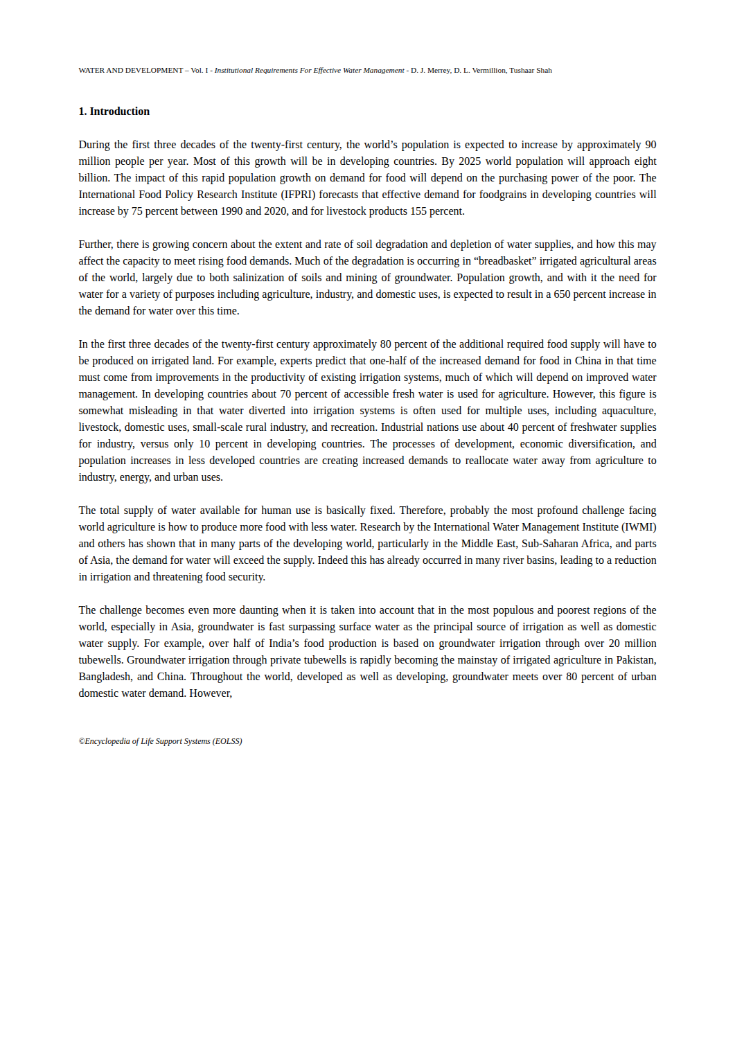WATER AND DEVELOPMENT – Vol. I - Institutional Requirements For Effective Water Management - D. J. Merrey, D. L. Vermillion, Tushaar Shah
1. Introduction
During the first three decades of the twenty-first century, the world’s population is expected to increase by approximately 90 million people per year. Most of this growth will be in developing countries. By 2025 world population will approach eight billion. The impact of this rapid population growth on demand for food will depend on the purchasing power of the poor. The International Food Policy Research Institute (IFPRI) forecasts that effective demand for foodgrains in developing countries will increase by 75 percent between 1990 and 2020, and for livestock products 155 percent.
Further, there is growing concern about the extent and rate of soil degradation and depletion of water supplies, and how this may affect the capacity to meet rising food demands. Much of the degradation is occurring in “breadbasket” irrigated agricultural areas of the world, largely due to both salinization of soils and mining of groundwater. Population growth, and with it the need for water for a variety of purposes including agriculture, industry, and domestic uses, is expected to result in a 650 percent increase in the demand for water over this time.
In the first three decades of the twenty-first century approximately 80 percent of the additional required food supply will have to be produced on irrigated land. For example, experts predict that one-half of the increased demand for food in China in that time must come from improvements in the productivity of existing irrigation systems, much of which will depend on improved water management. In developing countries about 70 percent of accessible fresh water is used for agriculture. However, this figure is somewhat misleading in that water diverted into irrigation systems is often used for multiple uses, including aquaculture, livestock, domestic uses, small-scale rural industry, and recreation. Industrial nations use about 40 percent of freshwater supplies for industry, versus only 10 percent in developing countries. The processes of development, economic diversification, and population increases in less developed countries are creating increased demands to reallocate water away from agriculture to industry, energy, and urban uses.
The total supply of water available for human use is basically fixed. Therefore, probably the most profound challenge facing world agriculture is how to produce more food with less water. Research by the International Water Management Institute (IWMI) and others has shown that in many parts of the developing world, particularly in the Middle East, Sub-Saharan Africa, and parts of Asia, the demand for water will exceed the supply. Indeed this has already occurred in many river basins, leading to a reduction in irrigation and threatening food security.
The challenge becomes even more daunting when it is taken into account that in the most populous and poorest regions of the world, especially in Asia, groundwater is fast surpassing surface water as the principal source of irrigation as well as domestic water supply. For example, over half of India’s food production is based on groundwater irrigation through over 20 million tubewells. Groundwater irrigation through private tubewells is rapidly becoming the mainstay of irrigated agriculture in Pakistan, Bangladesh, and China. Throughout the world, developed as well as developing, groundwater meets over 80 percent of urban domestic water demand. However,
©Encyclopedia of Life Support Systems (EOLSS)